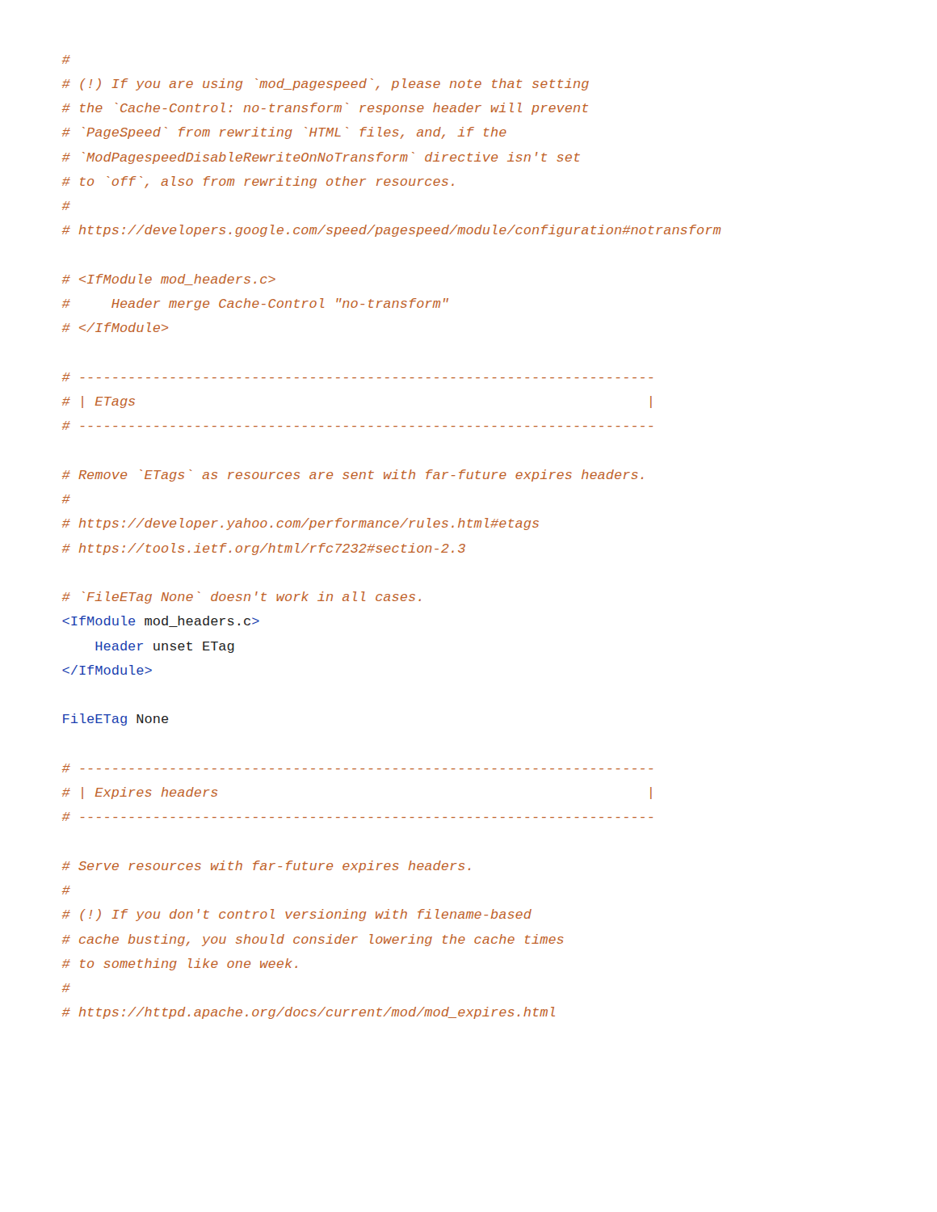#
# (!) If you are using `mod_pagespeed`, please note that setting
# the `Cache-Control: no-transform` response header will prevent
# `PageSpeed` from rewriting `HTML` files, and, if the
# `ModPagespeedDisableRewriteOnNoTransform` directive isn't set
# to `off`, also from rewriting other resources.
#
# https://developers.google.com/speed/pagespeed/module/configuration#notransform

# <IfModule mod_headers.c>
#     Header merge Cache-Control "no-transform"
# </IfModule>

# ----------------------------------------------------------------------
# | ETags                                                              |
# ----------------------------------------------------------------------

# Remove `ETags` as resources are sent with far-future expires headers.
#
# https://developer.yahoo.com/performance/rules.html#etags
# https://tools.ietf.org/html/rfc7232#section-2.3

# `FileETag None` doesn't work in all cases.
<IfModule mod_headers.c>
    Header unset ETag
</IfModule>

FileETag None

# ----------------------------------------------------------------------
# | Expires headers                                                    |
# ----------------------------------------------------------------------

# Serve resources with far-future expires headers.
#
# (!) If you don't control versioning with filename-based
# cache busting, you should consider lowering the cache times
# to something like one week.
#
# https://httpd.apache.org/docs/current/mod/mod_expires.html